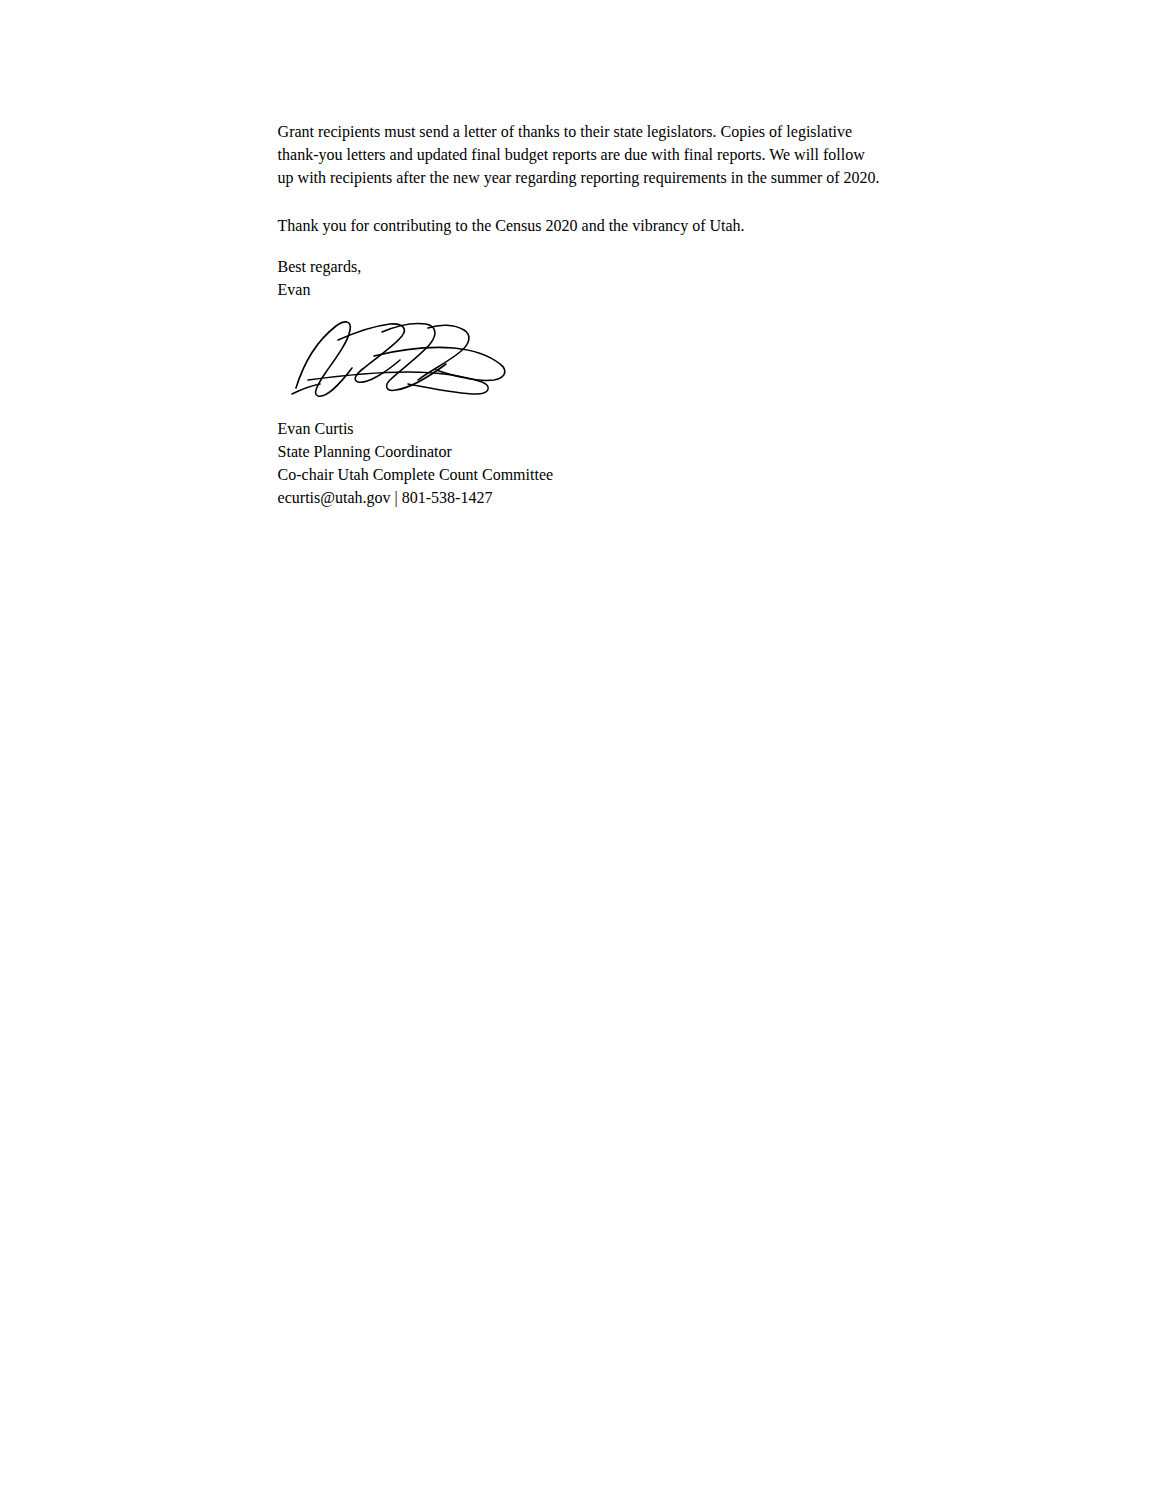Grant recipients must send a letter of thanks to their state legislators. Copies of legislative thank-you letters and updated final budget reports are due with final reports. We will follow up with recipients after the new year regarding reporting requirements in the summer of 2020.
Thank you for contributing to the Census 2020 and the vibrancy of Utah.
Best regards,
Evan
Evan Curtis State Planning Coordinator Co-chair Utah Complete Count Committee ecurtis@utah.gov | 801-538-1427